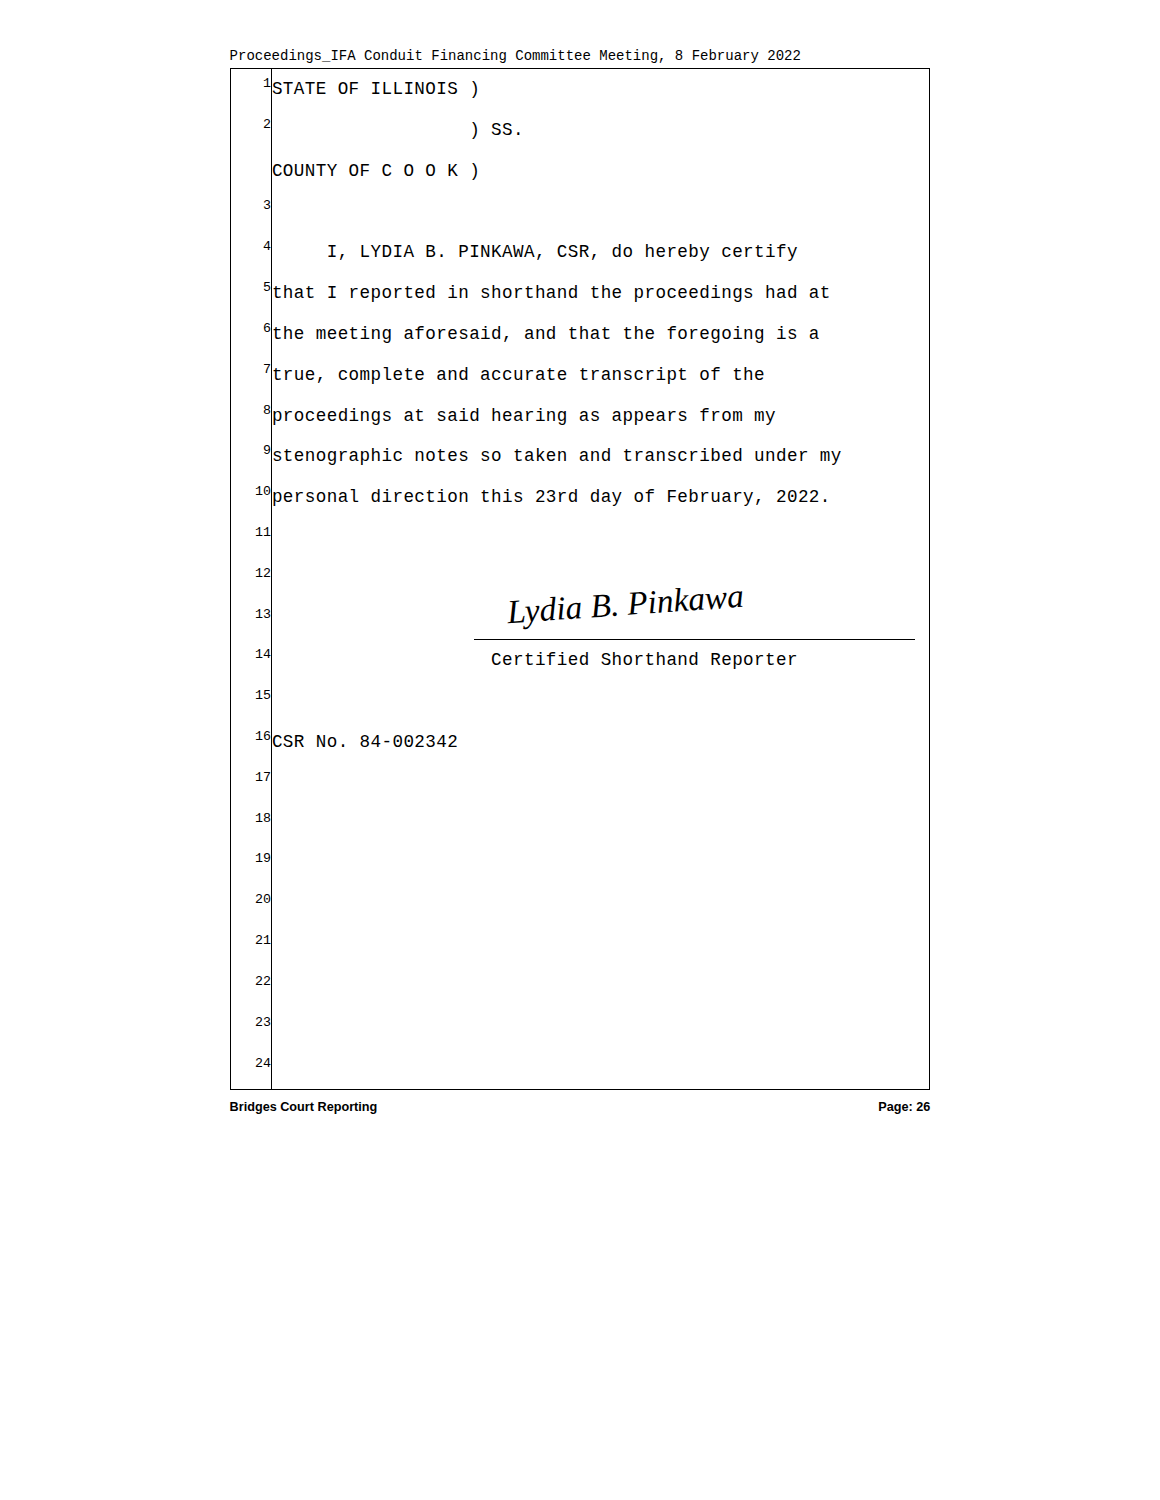Proceedings_IFA Conduit Financing Committee Meeting, 8 February 2022
| 1 | STATE OF ILLINOIS ) |
| 2 | ) SS. COUNTY OF C O O K ) |
| 3 | |
| 4 | I, LYDIA B. PINKAWA, CSR, do hereby certify |
| 5 | that I reported in shorthand the proceedings had at |
| 6 | the meeting aforesaid, and that the foregoing is a |
| 7 | true, complete and accurate transcript of the |
| 8 | proceedings at said hearing as appears from my |
| 9 | stenographic notes so taken and transcribed under my |
| 10 | personal direction this 23rd day of February, 2022. |
| 11 | |
| 12 | |
| 13 | Lydia B. Pinkawa |
| 14 | Certified Shorthand Reporter |
| 15 | |
| 16 | CSR No. 84-002342 |
| 17 | |
| 18 | |
| 19 | |
| 20 | |
| 21 | |
| 22 | |
| 23 | |
| 24 | |
Bridges Court Reporting
Page: 26